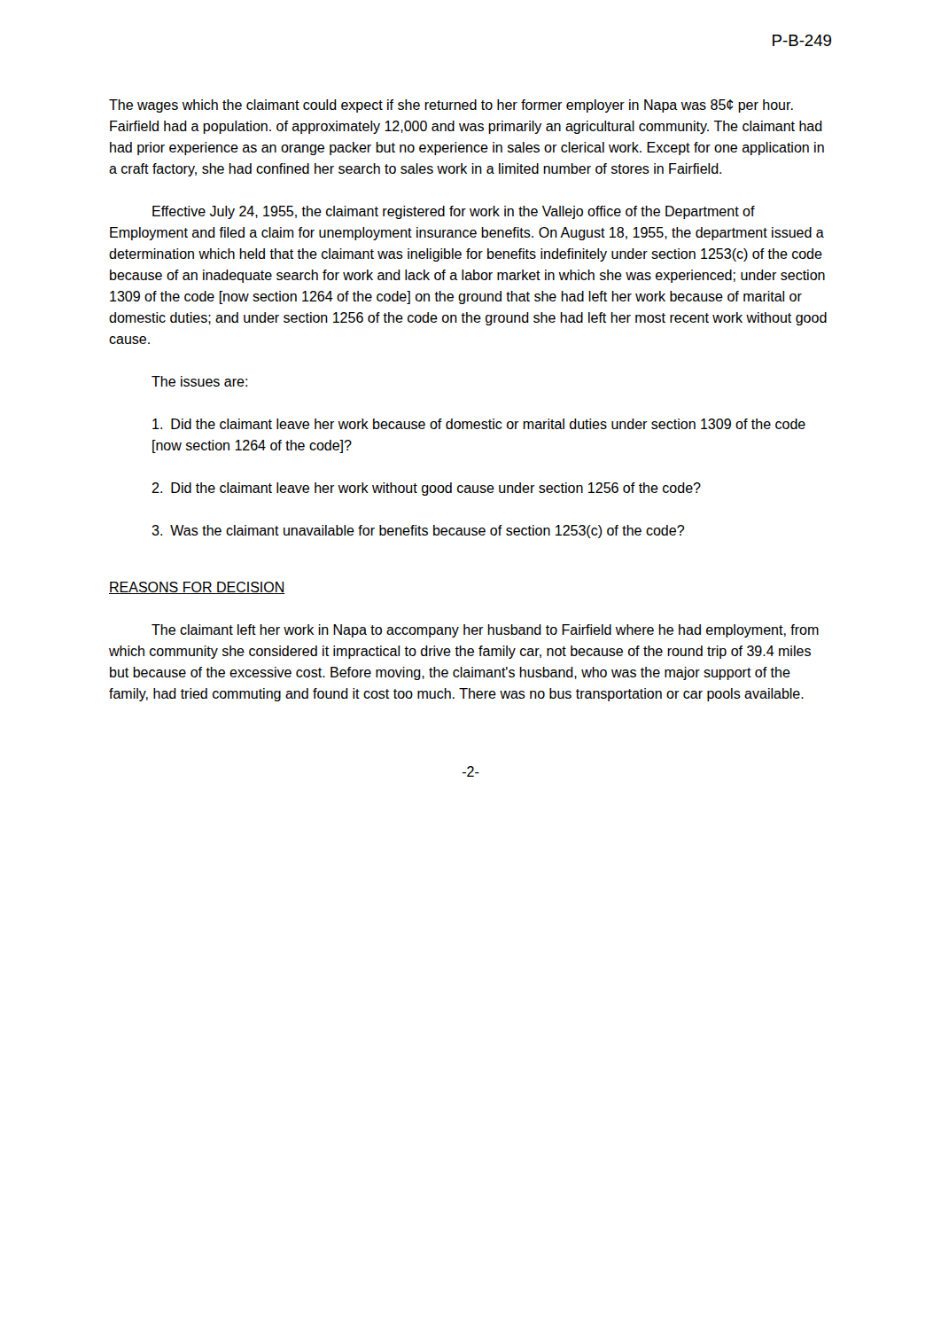P-B-249
The wages which the claimant could expect if she returned to her former employer in Napa was 85¢ per hour. Fairfield had a population. of approximately 12,000 and was primarily an agricultural community. The claimant had had prior experience as an orange packer but no experience in sales or clerical work. Except for one application in a craft factory, she had confined her search to sales work in a limited number of stores in Fairfield.
Effective July 24, 1955, the claimant registered for work in the Vallejo office of the Department of Employment and filed a claim for unemployment insurance benefits. On August 18, 1955, the department issued a determination which held that the claimant was ineligible for benefits indefinitely under section 1253(c) of the code because of an inadequate search for work and lack of a labor market in which she was experienced; under section 1309 of the code [now section 1264 of the code] on the ground that she had left her work because of marital or domestic duties; and under section 1256 of the code on the ground she had left her most recent work without good cause.
The issues are:
1. Did the claimant leave her work because of domestic or marital duties under section 1309 of the code [now section 1264 of the code]?
2. Did the claimant leave her work without good cause under section 1256 of the code?
3. Was the claimant unavailable for benefits because of section 1253(c) of the code?
REASONS FOR DECISION
The claimant left her work in Napa to accompany her husband to Fairfield where he had employment, from which community she considered it impractical to drive the family car, not because of the round trip of 39.4 miles but because of the excessive cost. Before moving, the claimant's husband, who was the major support of the family, had tried commuting and found it cost too much. There was no bus transportation or car pools available.
-2-